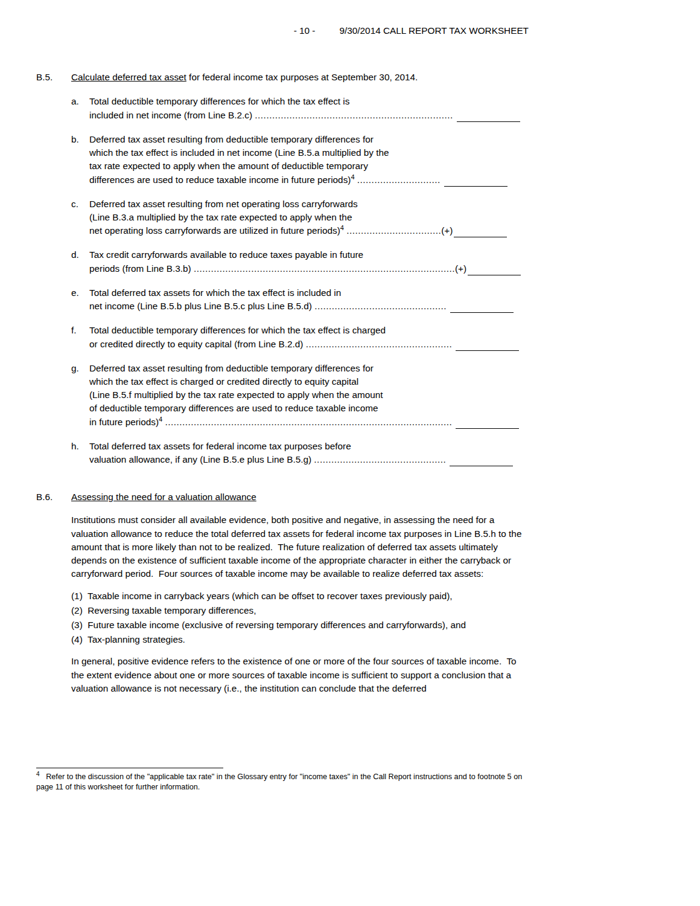- 10 -9/30/2014 CALL REPORT TAX WORKSHEET
B.5.
Calculate deferred tax asset for federal income tax purposes at September 30, 2014.
a. Total deductible temporary differences for which the tax effect is
included in net income (from Line B.2.c) .....................................................................
b. Deferred tax asset resulting from deductible temporary differences for
which the tax effect is included in net income (Line B.5.a multiplied by the
tax rate expected to apply when the amount of deductible temporary
differences are used to reduce taxable income in future periods)4 .............................
c. Deferred tax asset resulting from net operating loss carryforwards
(Line B.3.a multiplied by the tax rate expected to apply when the
net operating loss carryforwards are utilized in future periods)4 .................................(+)
d. Tax credit carryforwards available to reduce taxes payable in future
periods (from Line B.3.b) ...........................................................................................(+)
e. Total deferred tax assets for which the tax effect is included in
net income (Line B.5.b plus Line B.5.c plus Line B.5.d) ..............................................
f. Total deductible temporary differences for which the tax effect is charged
or credited directly to equity capital (from Line B.2.d) ...................................................
g. Deferred tax asset resulting from deductible temporary differences for
which the tax effect is charged or credited directly to equity capital
(Line B.5.f multiplied by the tax rate expected to apply when the amount
of deductible temporary differences are used to reduce taxable income
in future periods)4 ....................................................................................................
h. Total deferred tax assets for federal income tax purposes before
valuation allowance, if any (Line B.5.e plus Line B.5.g) ..............................................
B.6.
Assessing the need for a valuation allowance
Institutions must consider all available evidence, both positive and negative, in assessing the need for a valuation allowance to reduce the total deferred tax assets for federal income tax purposes in Line B.5.h to the amount that is more likely than not to be realized. The future realization of deferred tax assets ultimately depends on the existence of sufficient taxable income of the appropriate character in either the carryback or carryforward period. Four sources of taxable income may be available to realize deferred tax assets:
(1) Taxable income in carryback years (which can be offset to recover taxes previously paid),
(2) Reversing taxable temporary differences,
(3) Future taxable income (exclusive of reversing temporary differences and carryforwards), and
(4) Tax-planning strategies.
In general, positive evidence refers to the existence of one or more of the four sources of taxable income. To the extent evidence about one or more sources of taxable income is sufficient to support a conclusion that a valuation allowance is not necessary (i.e., the institution can conclude that the deferred
4 Refer to the discussion of the "applicable tax rate" in the Glossary entry for "income taxes" in the Call Report instructions and to footnote 5 on page 11 of this worksheet for further information.